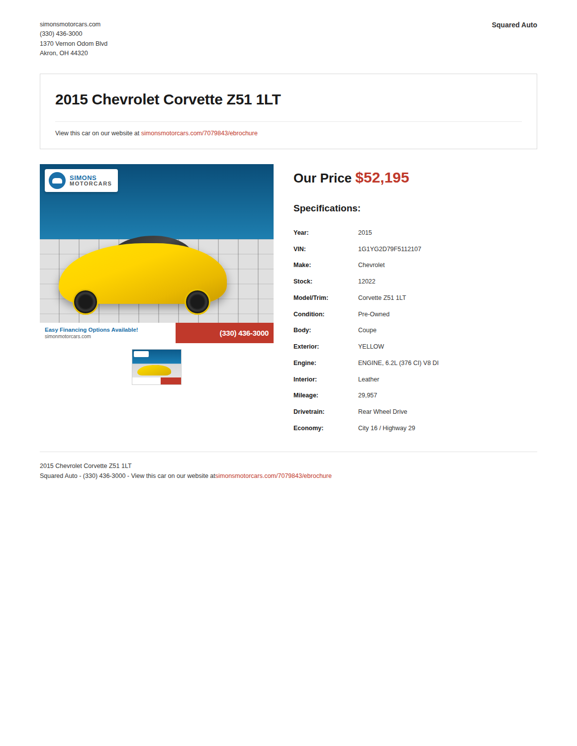simonsmotorcars.com
(330) 436-3000
1370 Vernon Odom Blvd
Akron, OH 44320
Squared Auto
2015 Chevrolet Corvette Z51 1LT
View this car on our website at simonsmotorcars.com/7079843/ebrochure
SIMONS
MOTORCARS
Easy Financing Options Available!
simonmotorcars.com
(330) 436-3000
Our Price $52,195
Specifications:
| Year: | 2015 |
| VIN: | 1G1YG2D79F5112107 |
| Make: | Chevrolet |
| Stock: | 12022 |
| Model/Trim: | Corvette Z51 1LT |
| Condition: | Pre-Owned |
| Body: | Coupe |
| Exterior: | YELLOW |
| Engine: | ENGINE, 6.2L (376 CI) V8 DI |
| Interior: | Leather |
| Mileage: | 29,957 |
| Drivetrain: | Rear Wheel Drive |
| Economy: | City 16 / Highway 29 |
2015 Chevrolet Corvette Z51 1LT
Squared Auto - (330) 436-3000 - View this car on our website atsimonsmotorcars.com/7079843/ebrochure